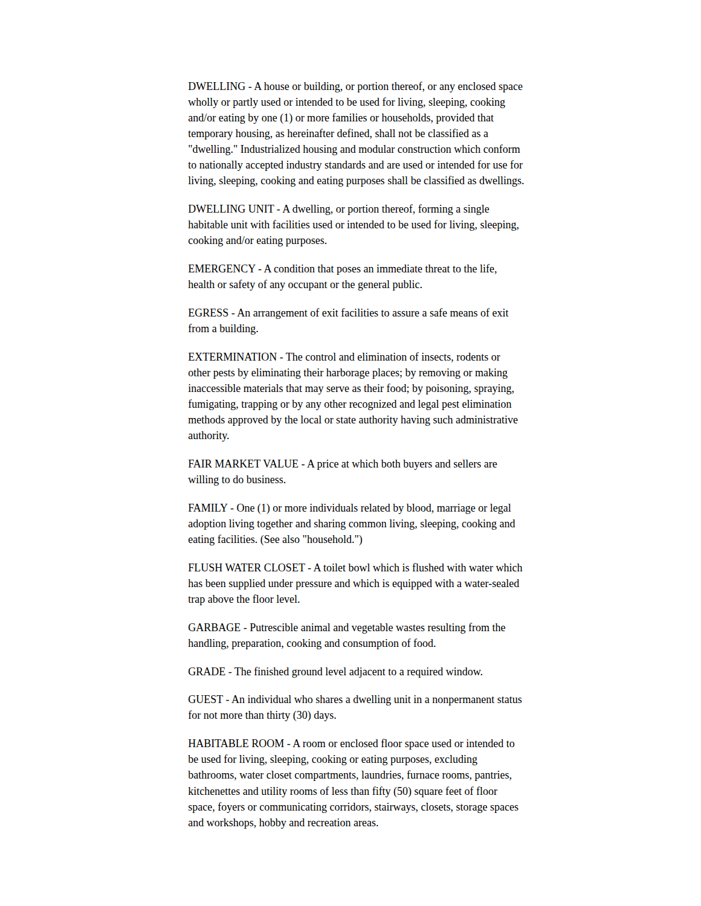DWELLING - A house or building, or portion thereof, or any enclosed space wholly or partly used or intended to be used for living, sleeping, cooking and/or eating by one (1) or more families or households, provided that temporary housing, as hereinafter defined, shall not be classified as a "dwelling." Industrialized housing and modular construction which conform to nationally accepted industry standards and are used or intended for use for living, sleeping, cooking and eating purposes shall be classified as dwellings.
DWELLING UNIT - A dwelling, or portion thereof, forming a single habitable unit with facilities used or intended to be used for living, sleeping, cooking and/or eating purposes.
EMERGENCY - A condition that poses an immediate threat to the life, health or safety of any occupant or the general public.
EGRESS - An arrangement of exit facilities to assure a safe means of exit from a building.
EXTERMINATION - The control and elimination of insects, rodents or other pests by eliminating their harborage places; by removing or making inaccessible materials that may serve as their food; by poisoning, spraying, fumigating, trapping or by any other recognized and legal pest elimination methods approved by the local or state authority having such administrative authority.
FAIR MARKET VALUE - A price at which both buyers and sellers are willing to do business.
FAMILY - One (1) or more individuals related by blood, marriage or legal adoption living together and sharing common living, sleeping, cooking and eating facilities. (See also "household.")
FLUSH WATER CLOSET - A toilet bowl which is flushed with water which has been supplied under pressure and which is equipped with a water-sealed trap above the floor level.
GARBAGE - Putrescible animal and vegetable wastes resulting from the handling, preparation, cooking and consumption of food.
GRADE - The finished ground level adjacent to a required window.
GUEST - An individual who shares a dwelling unit in a nonpermanent status for not more than thirty (30) days.
HABITABLE ROOM - A room or enclosed floor space used or intended to be used for living, sleeping, cooking or eating purposes, excluding bathrooms, water closet compartments, laundries, furnace rooms, pantries, kitchenettes and utility rooms of less than fifty (50) square feet of floor space, foyers or communicating corridors, stairways, closets, storage spaces and workshops, hobby and recreation areas.